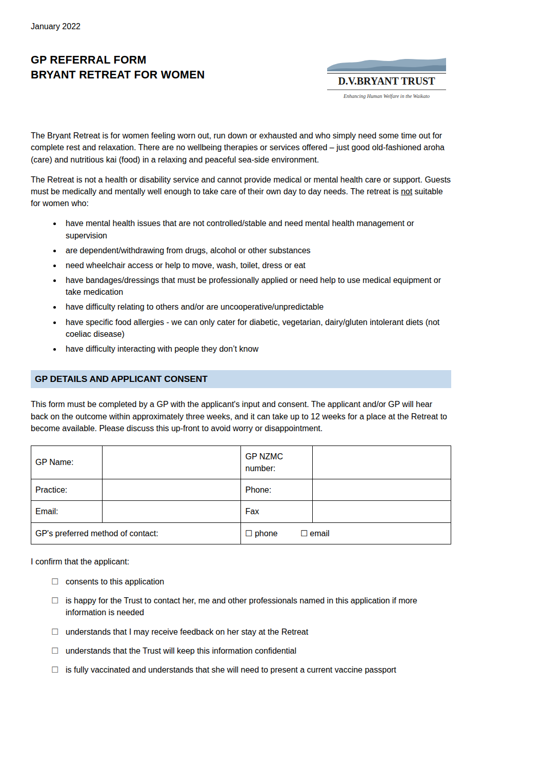January 2022
GP REFERRAL FORM
BRYANT RETREAT FOR WOMEN
D.V.BRYANT TRUST Enhancing Human Welfare in the Waikato
The Bryant Retreat is for women feeling worn out, run down or exhausted and who simply need some time out for complete rest and relaxation. There are no wellbeing therapies or services offered – just good old-fashioned aroha (care) and nutritious kai (food) in a relaxing and peaceful sea-side environment.
The Retreat is not a health or disability service and cannot provide medical or mental health care or support. Guests must be medically and mentally well enough to take care of their own day to day needs. The retreat is not suitable for women who:
have mental health issues that are not controlled/stable and need mental health management or supervision
are dependent/withdrawing from drugs, alcohol or other substances
need wheelchair access or help to move, wash, toilet, dress or eat
have bandages/dressings that must be professionally applied or need help to use medical equipment or take medication
have difficulty relating to others and/or are uncooperative/unpredictable
have specific food allergies - we can only cater for diabetic, vegetarian, dairy/gluten intolerant diets (not coeliac disease)
have difficulty interacting with people they don’t know
GP DETAILS AND APPLICANT CONSENT
This form must be completed by a GP with the applicant's input and consent. The applicant and/or GP will hear back on the outcome within approximately three weeks, and it can take up to 12 weeks for a place at the Retreat to become available. Please discuss this up-front to avoid worry or disappointment.
| GP Name: | | GP NZMC number: | |
| Practice: | | Phone: | |
| Email: | | Fax | |
| GP's preferred method of contact: | ☐ phone ☐ email |
I confirm that the applicant:
consents to this application
is happy for the Trust to contact her, me and other professionals named in this application if more information is needed
understands that I may receive feedback on her stay at the Retreat
understands that the Trust will keep this information confidential
is fully vaccinated and understands that she will need to present a current vaccine passport